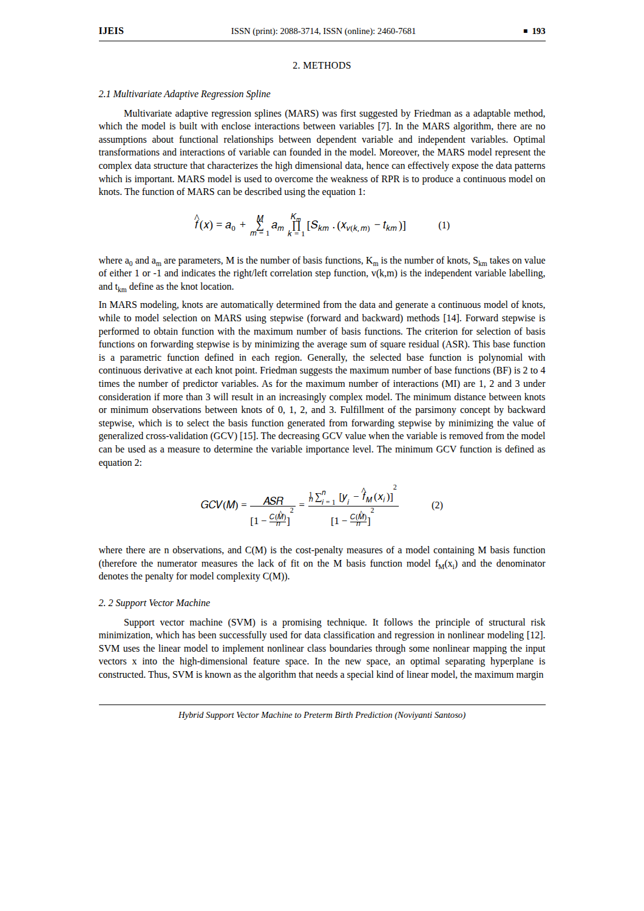IJEIS ISSN (print): 2088-3714, ISSN (online): 2460-7681 ■193
2. METHODS
2.1 Multivariate Adaptive Regression Spline
Multivariate adaptive regression splines (MARS) was first suggested by Friedman as a adaptable method, which the model is built with enclose interactions between variables [7]. In the MARS algorithm, there are no assumptions about functional relationships between dependent variable and independent variables. Optimal transformations and interactions of variable can founded in the model. Moreover, the MARS model represent the complex data structure that characterizes the high dimensional data, hence can effectively expose the data patterns which is important. MARS model is used to overcome the weakness of RPR is to produce a continuous model on knots. The function of MARS can be described using the equation 1:
f^ (x) = a0 + ∑ m=1 M am ∏ k=1 Km [ Skm . ( xv(k,m) − tkm ) ]
(1)
where a0 and am are parameters, M is the number of basis functions, Km is the number of knots, Skm takes on value of either 1 or -1 and indicates the right/left correlation step function, v(k,m) is the independent variable labelling, and tkm define as the knot location.
In MARS modeling, knots are automatically determined from the data and generate a continuous model of knots, while to model selection on MARS using stepwise (forward and backward) methods [14]. Forward stepwise is performed to obtain function with the maximum number of basis functions. The criterion for selection of basis functions on forwarding stepwise is by minimizing the average sum of square residual (ASR). This base function is a parametric function defined in each region. Generally, the selected base function is polynomial with continuous derivative at each knot point. Friedman suggests the maximum number of base functions (BF) is 2 to 4 times the number of predictor variables. As for the maximum number of interactions (MI) are 1, 2 and 3 under consideration if more than 3 will result in an increasingly complex model. The minimum distance between knots or minimum observations between knots of 0, 1, 2, and 3. Fulfillment of the parsimony concept by backward stepwise, which is to select the basis function generated from forwarding stepwise by minimizing the value of generalized cross-validation (GCV) [15]. The decreasing GCV value when the variable is removed from the model can be used as a measure to determine the variable importance level. The minimum GCV function is defined as equation 2:
GCV (M) = ASR [ 1− C(M^) n ] 2 = 1n ∑ i=1 n [ yi − f^M (xi) ] 2 [ 1− C(M^) n ] 2
(2)
where there are n observations, and C(M) is the cost-penalty measures of a model containing M basis function (therefore the numerator measures the lack of fit on the M basis function model fM(xi) and the denominator denotes the penalty for model complexity C(M)).
2. 2 Support Vector Machine
Support vector machine (SVM) is a promising technique. It follows the principle of structural risk minimization, which has been successfully used for data classification and regression in nonlinear modeling [12]. SVM uses the linear model to implement nonlinear class boundaries through some nonlinear mapping the input vectors x into the high-dimensional feature space. In the new space, an optimal separating hyperplane is constructed. Thus, SVM is known as the algorithm that needs a special kind of linear model, the maximum margin
Hybrid Support Vector Machine to Preterm Birth Prediction (Noviyanti Santoso)